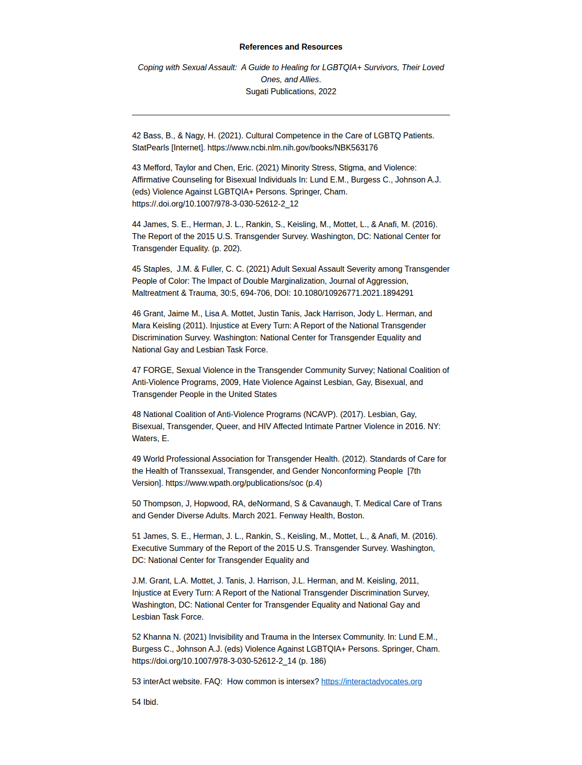References and Resources
Coping with Sexual Assault: A Guide to Healing for LGBTQIA+ Survivors, Their Loved Ones, and Allies.
Sugati Publications, 2022
42 Bass, B., & Nagy, H. (2021). Cultural Competence in the Care of LGBTQ Patients. StatPearls [Internet]. https://www.ncbi.nlm.nih.gov/books/NBK563176
43 Mefford, Taylor and Chen, Eric. (2021) Minority Stress, Stigma, and Violence: Affirmative Counseling for Bisexual Individuals In: Lund E.M., Burgess C., Johnson A.J. (eds) Violence Against LGBTQIA+ Persons. Springer, Cham. https://.doi.org/10.1007/978-3-030-52612-2_12
44 James, S. E., Herman, J. L., Rankin, S., Keisling, M., Mottet, L., & Anafi, M. (2016). The Report of the 2015 U.S. Transgender Survey. Washington, DC: National Center for Transgender Equality. (p. 202).
45 Staples, J.M. & Fuller, C. C. (2021) Adult Sexual Assault Severity among Transgender People of Color: The Impact of Double Marginalization, Journal of Aggression, Maltreatment & Trauma, 30:5, 694-706, DOI: 10.1080/10926771.2021.1894291
46 Grant, Jaime M., Lisa A. Mottet, Justin Tanis, Jack Harrison, Jody L. Herman, and Mara Keisling (2011). Injustice at Every Turn: A Report of the National Transgender Discrimination Survey. Washington: National Center for Transgender Equality and National Gay and Lesbian Task Force.
47 FORGE, Sexual Violence in the Transgender Community Survey; National Coalition of Anti-Violence Programs, 2009, Hate Violence Against Lesbian, Gay, Bisexual, and Transgender People in the United States
48 National Coalition of Anti-Violence Programs (NCAVP). (2017). Lesbian, Gay, Bisexual, Transgender, Queer, and HIV Affected Intimate Partner Violence in 2016. NY: Waters, E.
49 World Professional Association for Transgender Health. (2012). Standards of Care for the Health of Transsexual, Transgender, and Gender Nonconforming People [7th Version]. https://www.wpath.org/publications/soc (p.4)
50 Thompson, J, Hopwood, RA, deNormand, S & Cavanaugh, T. Medical Care of Trans and Gender Diverse Adults. March 2021. Fenway Health, Boston.
51 James, S. E., Herman, J. L., Rankin, S., Keisling, M., Mottet, L., & Anafi, M. (2016). Executive Summary of the Report of the 2015 U.S. Transgender Survey. Washington, DC: National Center for Transgender Equality and
J.M. Grant, L.A. Mottet, J. Tanis, J. Harrison, J.L. Herman, and M. Keisling, 2011, Injustice at Every Turn: A Report of the National Transgender Discrimination Survey, Washington, DC: National Center for Transgender Equality and National Gay and Lesbian Task Force.
52 Khanna N. (2021) Invisibility and Trauma in the Intersex Community. In: Lund E.M., Burgess C., Johnson A.J. (eds) Violence Against LGBTQIA+ Persons. Springer, Cham. https://doi.org/10.1007/978-3-030-52612-2_14 (p. 186)
53 interAct website. FAQ: How common is intersex? https://interactadvocates.org
54 Ibid.